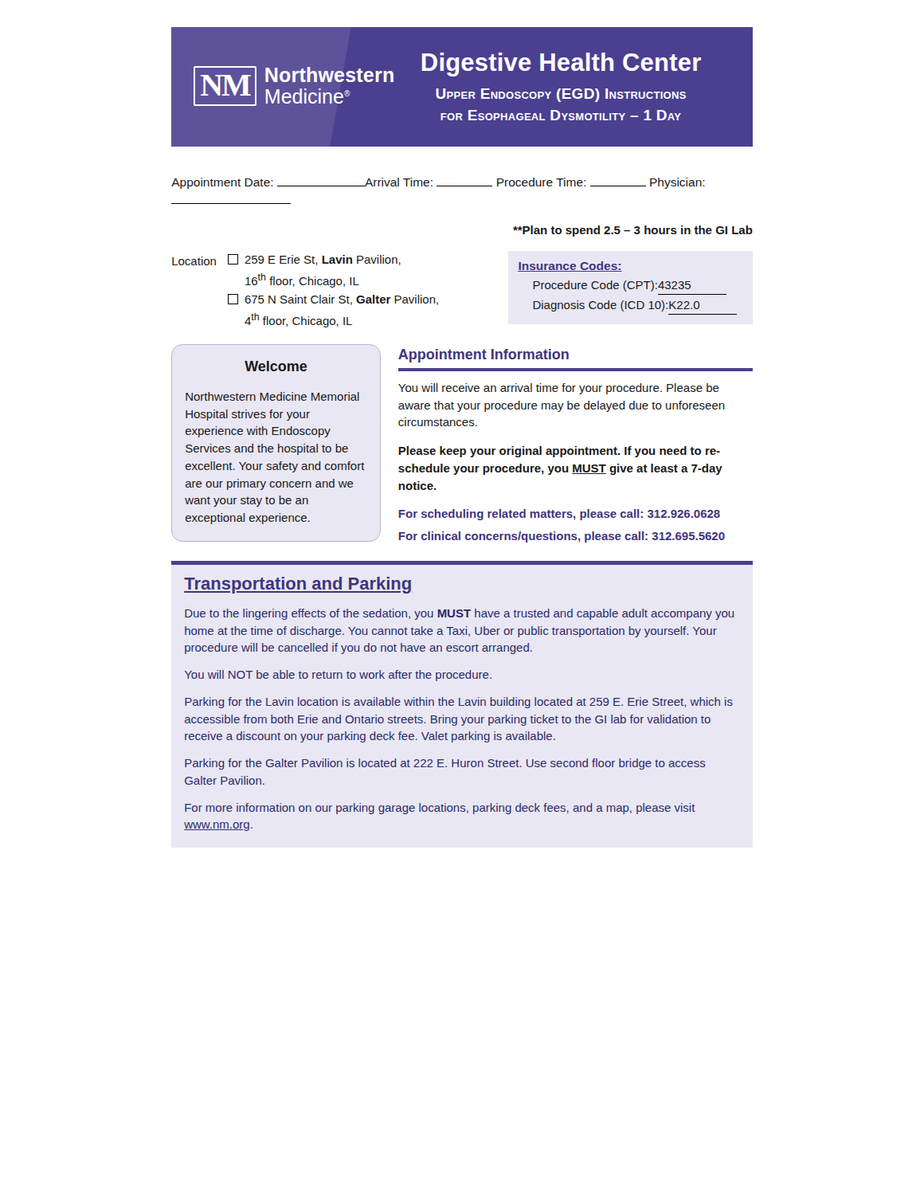NM Northwestern Medicine®
Digestive Health Center
Upper Endoscopy (EGD) Instructions
for Esophageal Dysmotility – 1 Day
Appointment Date: Arrival Time: Procedure Time: Physician:
**Plan to spend 2.5 – 3 hours in the GI Lab
Location
259 E Erie St, Lavin Pavilion,
16th floor, Chicago, IL
675 N Saint Clair St, Galter Pavilion,
4th floor, Chicago, IL
Insurance Codes:
Procedure Code (CPT): 43235
Diagnosis Code (ICD 10): K22.0
Welcome
Northwestern Medicine Memorial Hospital strives for your experience with Endoscopy Services and the hospital to be excellent. Your safety and comfort are our primary concern and we want your stay to be an exceptional experience.
Appointment Information
You will receive an arrival time for your procedure. Please be aware that your procedure may be delayed due to unforeseen circumstances.
Please keep your original appointment. If you need to re-schedule your procedure, you MUST give at least a 7-day notice.
For scheduling related matters, please call: 312.926.0628
For clinical concerns/questions, please call: 312.695.5620
Transportation and Parking
Due to the lingering effects of the sedation, you MUST have a trusted and capable adult accompany you home at the time of discharge. You cannot take a Taxi, Uber or public transportation by yourself. Your procedure will be cancelled if you do not have an escort arranged.
You will NOT be able to return to work after the procedure.
Parking for the Lavin location is available within the Lavin building located at 259 E. Erie Street, which is accessible from both Erie and Ontario streets. Bring your parking ticket to the GI lab for validation to receive a discount on your parking deck fee. Valet parking is available.
Parking for the Galter Pavilion is located at 222 E. Huron Street. Use second floor bridge to access Galter Pavilion.
For more information on our parking garage locations, parking deck fees, and a map, please visit www.nm.org.